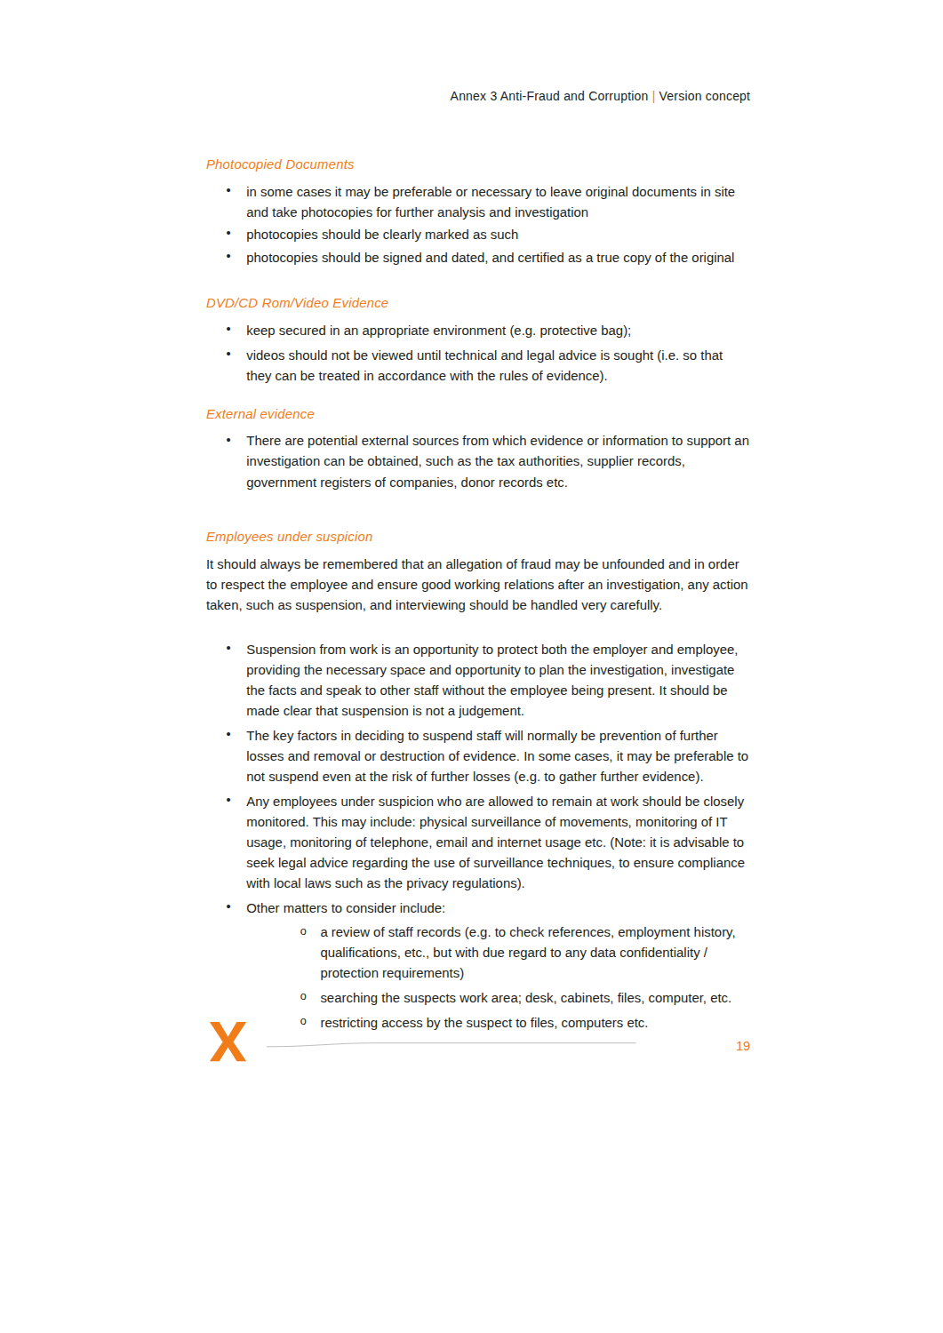Annex 3 Anti-Fraud and Corruption | Version concept
Photocopied Documents
in some cases it may be preferable or necessary to leave original documents in site and take photocopies for further analysis and investigation
photocopies should be clearly marked as such
photocopies should be signed and dated, and certified as a true copy of the original
DVD/CD Rom/Video Evidence
keep secured in an appropriate environment (e.g. protective bag);
videos should not be viewed until technical and legal advice is sought (i.e. so that they can be treated in accordance with the rules of evidence).
External evidence
There are potential external sources from which evidence or information to support an investigation can be obtained, such as the tax authorities, supplier records, government registers of companies, donor records etc.
Employees under suspicion
It should always be remembered that an allegation of fraud may be unfounded and in order to respect the employee and ensure good working relations after an investigation, any action taken, such as suspension, and interviewing should be handled very carefully.
Suspension from work is an opportunity to protect both the employer and employee, providing the necessary space and opportunity to plan the investigation, investigate the facts and speak to other staff without the employee being present. It should be made clear that suspension is not a judgement.
The key factors in deciding to suspend staff will normally be prevention of further losses and removal or destruction of evidence. In some cases, it may be preferable to not suspend even at the risk of further losses (e.g. to gather further evidence).
Any employees under suspicion who are allowed to remain at work should be closely monitored. This may include: physical surveillance of movements, monitoring of IT usage, monitoring of telephone, email and internet usage etc. (Note: it is advisable to seek legal advice regarding the use of surveillance techniques, to ensure compliance with local laws such as the privacy regulations).
Other matters to consider include:
a review of staff records (e.g. to check references, employment history, qualifications, etc., but with due regard to any data confidentiality / protection requirements)
searching the suspects work area; desk, cabinets, files, computer, etc.
restricting access by the suspect to files, computers etc.
19